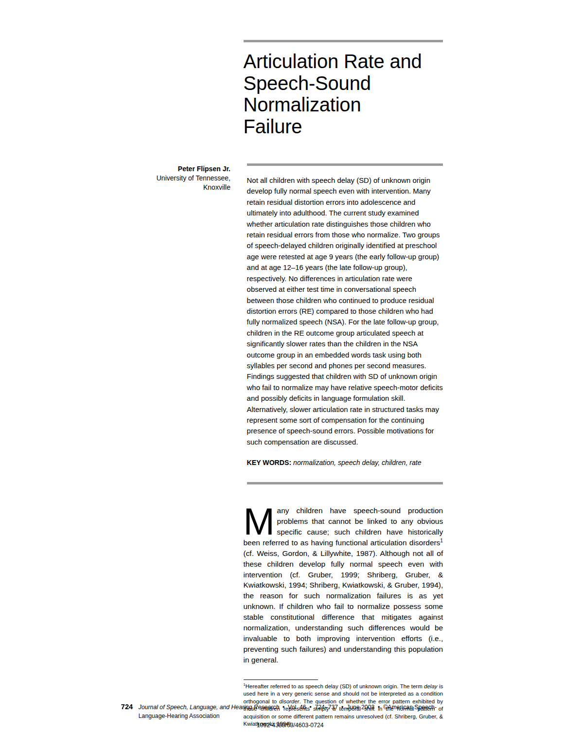Articulation Rate and
Speech-Sound Normalization
Failure
Peter Flipsen Jr.
University of Tennessee,
Knoxville
Not all children with speech delay (SD) of unknown origin develop fully normal speech even with intervention. Many retain residual distortion errors into adolescence and ultimately into adulthood. The current study examined whether articulation rate distinguishes those children who retain residual errors from those who normalize. Two groups of speech-delayed children originally identified at preschool age were retested at age 9 years (the early follow-up group) and at age 12–16 years (the late follow-up group), respectively. No differences in articulation rate were observed at either test time in conversational speech between those children who continued to produce residual distortion errors (RE) compared to those children who had fully normalized speech (NSA). For the late follow-up group, children in the RE outcome group articulated speech at significantly slower rates than the children in the NSA outcome group in an embedded words task using both syllables per second and phones per second measures. Findings suggested that children with SD of unknown origin who fail to normalize may have relative speech-motor deficits and possibly deficits in language formulation skill. Alternatively, slower articulation rate in structured tasks may represent some sort of compensation for the continuing presence of speech-sound errors. Possible motivations for such compensation are discussed.
KEY WORDS: normalization, speech delay, children, rate
Many children have speech-sound production problems that cannot be linked to any obvious specific cause; such children have historically been referred to as having functional articulation disorders1 (cf. Weiss, Gordon, & Lillywhite, 1987). Although not all of these children develop fully normal speech even with intervention (cf. Gruber, 1999; Shriberg, Gruber, & Kwiatkowski, 1994; Shriberg, Kwiatkowski, & Gruber, 1994), the reason for such normalization failures is as yet unknown. If children who fail to normalize possess some stable constitutional difference that mitigates against normalization, understanding such differences would be invaluable to both improving intervention efforts (i.e., preventing such failures) and understanding this population in general.
1Hereafter referred to as speech delay (SD) of unknown origin. The term delay is used here in a very generic sense and should not be interpreted as a condition orthogonal to disorder. The question of whether the error pattern exhibited by these children represents simply a temporal shift in the normal pattern of acquisition or some different pattern remains unresolved (cf. Shriberg, Gruber, & Kwiatkowski, 1994).
724 Journal of Speech, Language, and Hearing Research • Vol. 46 • 724–737 • June 2003 • ©American Speech-Language-Hearing Association
1092-4388/03/4603-0724